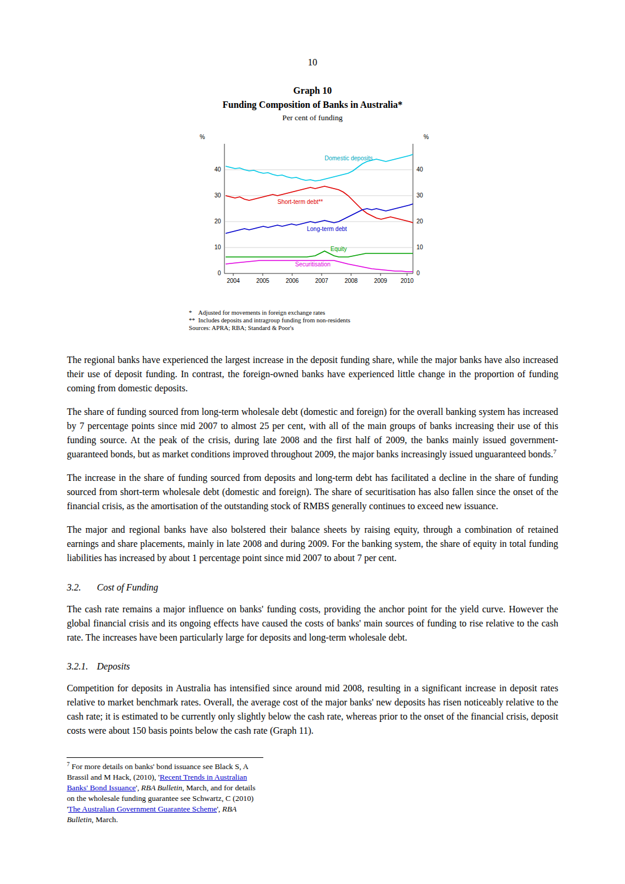10
Graph 10
Funding Composition of Banks in Australia*
Per cent of funding
% % 0 10 20 30 40 0 10 20 30 40 2004 2005 2006 2007 2008 2009 2010 Domestic deposits Short-term debt** Long-term debt Equity Securitisation
* Adjusted for movements in foreign exchange rates
** Includes deposits and intragroup funding from non-residents
Sources: APRA; RBA; Standard & Poor's
The regional banks have experienced the largest increase in the deposit funding share, while the major banks have also increased their use of deposit funding. In contrast, the foreign-owned banks have experienced little change in the proportion of funding coming from domestic deposits.
The share of funding sourced from long-term wholesale debt (domestic and foreign) for the overall banking system has increased by 7 percentage points since mid 2007 to almost 25 per cent, with all of the main groups of banks increasing their use of this funding source. At the peak of the crisis, during late 2008 and the first half of 2009, the banks mainly issued government-guaranteed bonds, but as market conditions improved throughout 2009, the major banks increasingly issued unguaranteed bonds.7
The increase in the share of funding sourced from deposits and long-term debt has facilitated a decline in the share of funding sourced from short-term wholesale debt (domestic and foreign). The share of securitisation has also fallen since the onset of the financial crisis, as the amortisation of the outstanding stock of RMBS generally continues to exceed new issuance.
The major and regional banks have also bolstered their balance sheets by raising equity, through a combination of retained earnings and share placements, mainly in late 2008 and during 2009. For the banking system, the share of equity in total funding liabilities has increased by about 1 percentage point since mid 2007 to about 7 per cent.
3.2. Cost of Funding
The cash rate remains a major influence on banks' funding costs, providing the anchor point for the yield curve. However the global financial crisis and its ongoing effects have caused the costs of banks' main sources of funding to rise relative to the cash rate. The increases have been particularly large for deposits and long-term wholesale debt.
3.2.1. Deposits
Competition for deposits in Australia has intensified since around mid 2008, resulting in a significant increase in deposit rates relative to market benchmark rates. Overall, the average cost of the major banks' new deposits has risen noticeably relative to the cash rate; it is estimated to be currently only slightly below the cash rate, whereas prior to the onset of the financial crisis, deposit costs were about 150 basis points below the cash rate (Graph 11).
7 For more details on banks' bond issuance see Black S, A Brassil and M Hack, (2010), 'Recent Trends in Australian Banks' Bond Issuance', RBA Bulletin, March, and for details on the wholesale funding guarantee see Schwartz, C (2010) 'The Australian Government Guarantee Scheme', RBA Bulletin, March.